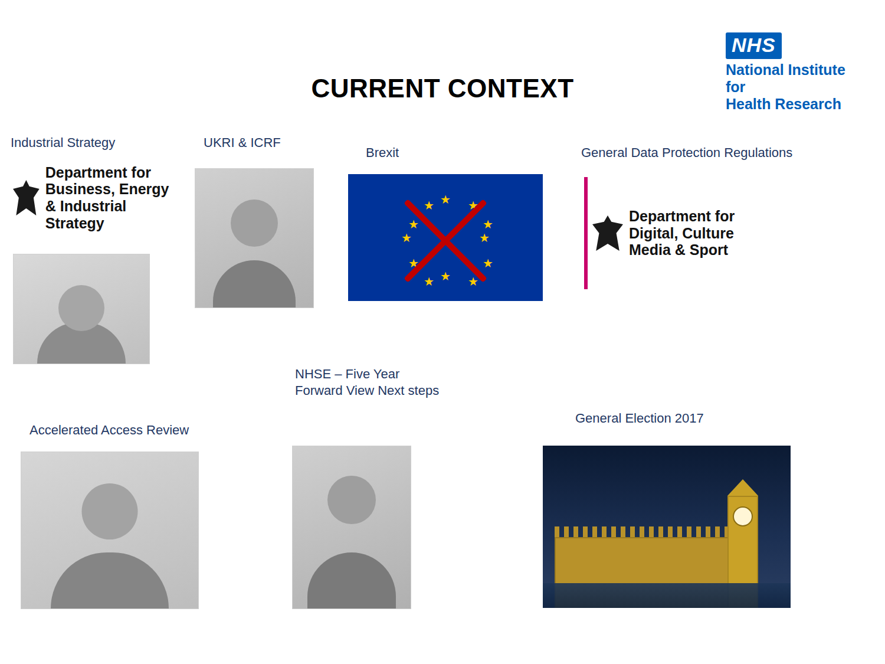NHS
National Institute for Health Research
CURRENT CONTEXT
Industrial Strategy
Department for
Business, Energy
& Industrial Strategy
UKRI & ICRF
Brexit
★ ★ ★ ★ ★ ★ ★ ★ ★ ★ ★ ★
General Data Protection Regulations
Department for
Digital, Culture
Media & Sport
NHSE – Five Year Forward View Next steps
Accelerated Access Review
General Election 2017